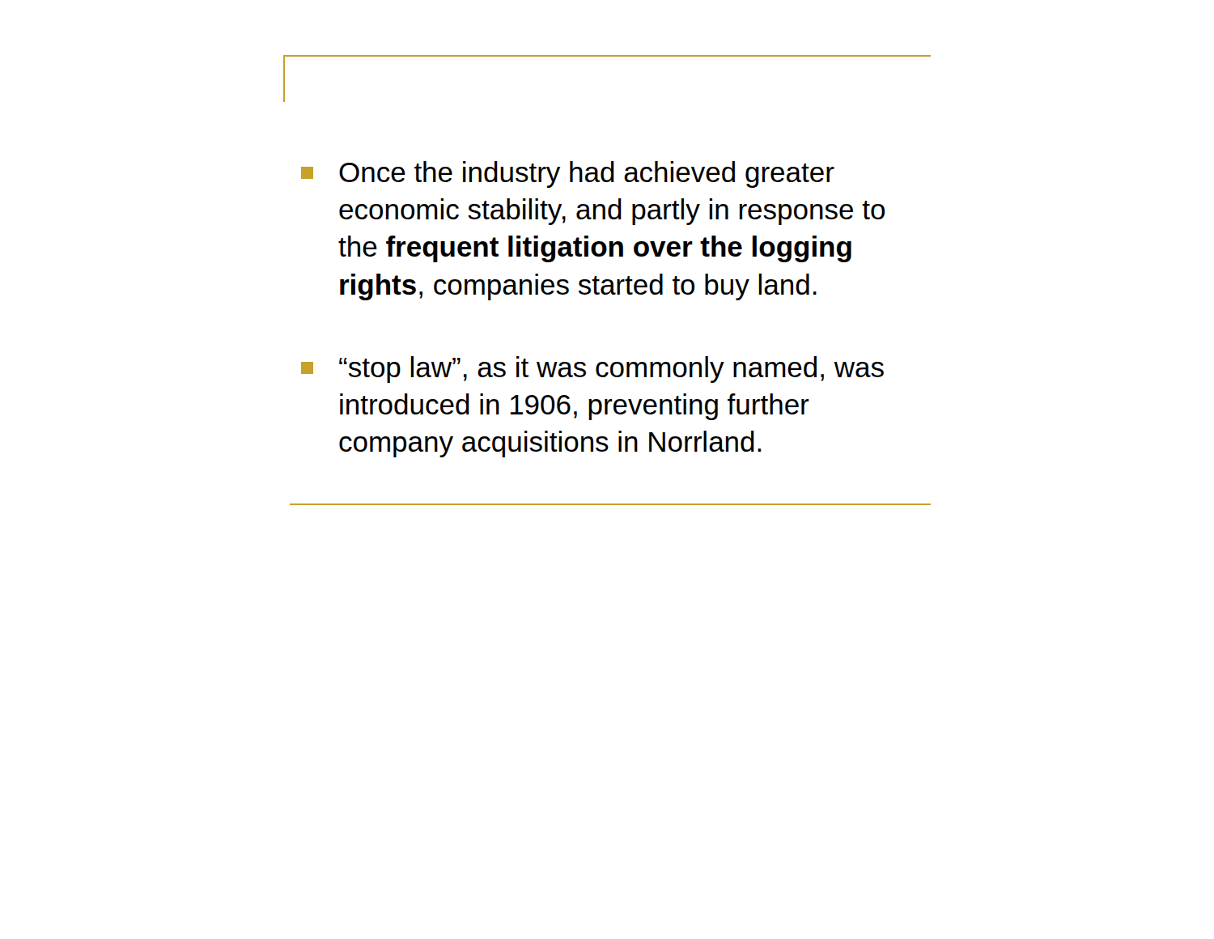Once the industry had achieved greater economic stability, and partly in response to the frequent litigation over the logging rights, companies started to buy land.
“stop law”, as it was commonly named, was introduced in 1906, preventing further company acquisitions in Norrland.